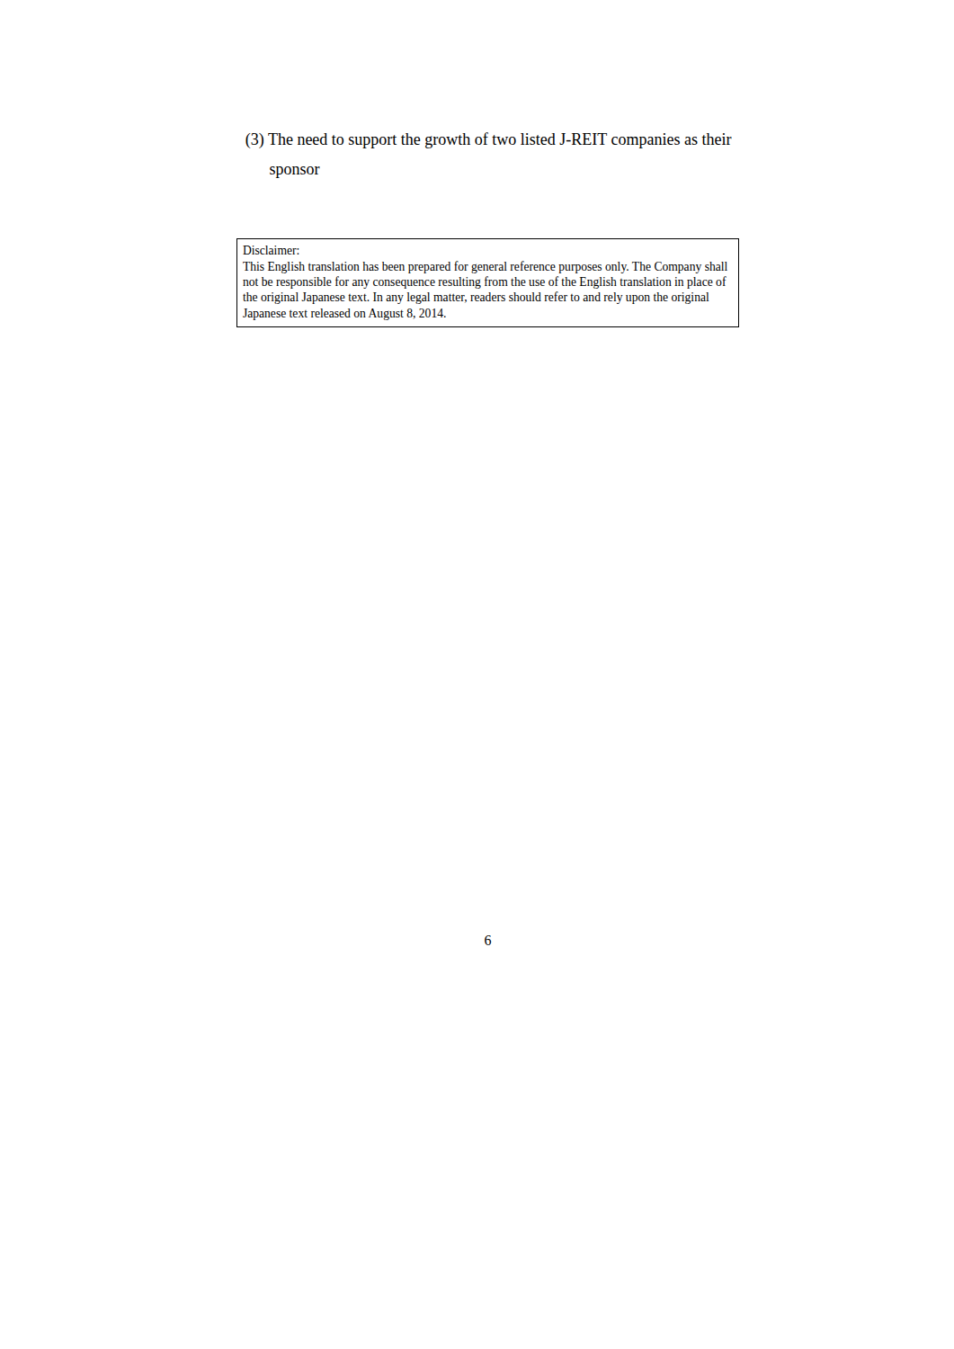(3) The need to support the growth of two listed J-REIT companies as their sponsor
Disclaimer:
This English translation has been prepared for general reference purposes only. The Company shall not be responsible for any consequence resulting from the use of the English translation in place of the original Japanese text. In any legal matter, readers should refer to and rely upon the original Japanese text released on August 8, 2014.
6